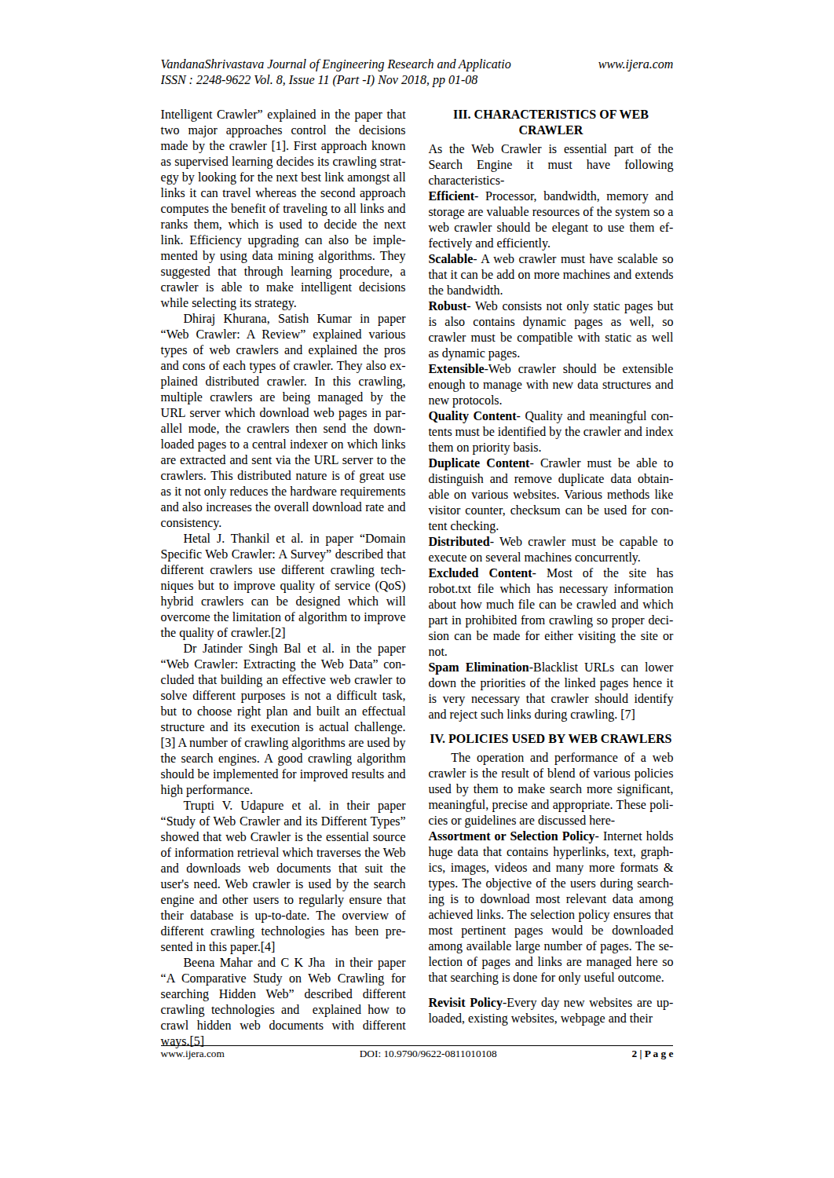VandanaShrivastava Journal of Engineering Research and Applicatio www.ijera.com ISSN : 2248-9622 Vol. 8, Issue 11 (Part -I) Nov 2018, pp 01-08
Intelligent Crawler” explained in the paper that two major approaches control the decisions made by the crawler [1]. First approach known as supervised learning decides its crawling strategy by looking for the next best link amongst all links it can travel whereas the second approach computes the benefit of traveling to all links and ranks them, which is used to decide the next link. Efficiency upgrading can also be implemented by using data mining algorithms. They suggested that through learning procedure, a crawler is able to make intelligent decisions while selecting its strategy.
Dhiraj Khurana, Satish Kumar in paper “Web Crawler: A Review” explained various types of web crawlers and explained the pros and cons of each types of crawler. They also explained distributed crawler. In this crawling, multiple crawlers are being managed by the URL server which download web pages in parallel mode, the crawlers then send the downloaded pages to a central indexer on which links are extracted and sent via the URL server to the crawlers. This distributed nature is of great use as it not only reduces the hardware requirements and also increases the overall download rate and consistency.
Hetal J. Thankil et al. in paper “Domain Specific Web Crawler: A Survey” described that different crawlers use different crawling techniques but to improve quality of service (QoS) hybrid crawlers can be designed which will overcome the limitation of algorithm to improve the quality of crawler.[2]
Dr Jatinder Singh Bal et al. in the paper “Web Crawler: Extracting the Web Data” concluded that building an effective web crawler to solve different purposes is not a difficult task, but to choose right plan and built an effectual structure and its execution is actual challenge.[3] A number of crawling algorithms are used by the search engines. A good crawling algorithm should be implemented for improved results and high performance.
Trupti V. Udapure et al. in their paper “Study of Web Crawler and its Different Types” showed that web Crawler is the essential source of information retrieval which traverses the Web and downloads web documents that suit the user's need. Web crawler is used by the search engine and other users to regularly ensure that their database is up-to-date. The overview of different crawling technologies has been presented in this paper.[4]
Beena Mahar and C K Jha in their paper “A Comparative Study on Web Crawling for searching Hidden Web” described different crawling technologies and explained how to crawl hidden web documents with different ways.[5]
III. CHARACTERISTICS OF WEB CRAWLER
As the Web Crawler is essential part of the Search Engine it must have following characteristics-
Efficient- Processor, bandwidth, memory and storage are valuable resources of the system so a web crawler should be elegant to use them effectively and efficiently.
Scalable- A web crawler must have scalable so that it can be add on more machines and extends the bandwidth.
Robust- Web consists not only static pages but is also contains dynamic pages as well, so crawler must be compatible with static as well as dynamic pages.
Extensible-Web crawler should be extensible enough to manage with new data structures and new protocols.
Quality Content- Quality and meaningful contents must be identified by the crawler and index them on priority basis.
Duplicate Content- Crawler must be able to distinguish and remove duplicate data obtainable on various websites. Various methods like visitor counter, checksum can be used for content checking.
Distributed- Web crawler must be capable to execute on several machines concurrently.
Excluded Content- Most of the site has robot.txt file which has necessary information about how much file can be crawled and which part in prohibited from crawling so proper decision can be made for either visiting the site or not.
Spam Elimination-Blacklist URLs can lower down the priorities of the linked pages hence it is very necessary that crawler should identify and reject such links during crawling. [7]
IV. POLICIES USED BY WEB CRAWLERS
The operation and performance of a web crawler is the result of blend of various policies used by them to make search more significant, meaningful, precise and appropriate. These policies or guidelines are discussed here-
Assortment or Selection Policy- Internet holds huge data that contains hyperlinks, text, graphics, images, videos and many more formats & types. The objective of the users during searching is to download most relevant data among achieved links. The selection policy ensures that most pertinent pages would be downloaded among available large number of pages. The selection of pages and links are managed here so that searching is done for only useful outcome.
Revisit Policy-Every day new websites are uploaded, existing websites, webpage and their
www.ijera.com 2 | P a g e
DOI: 10.9790/9622-0811010108